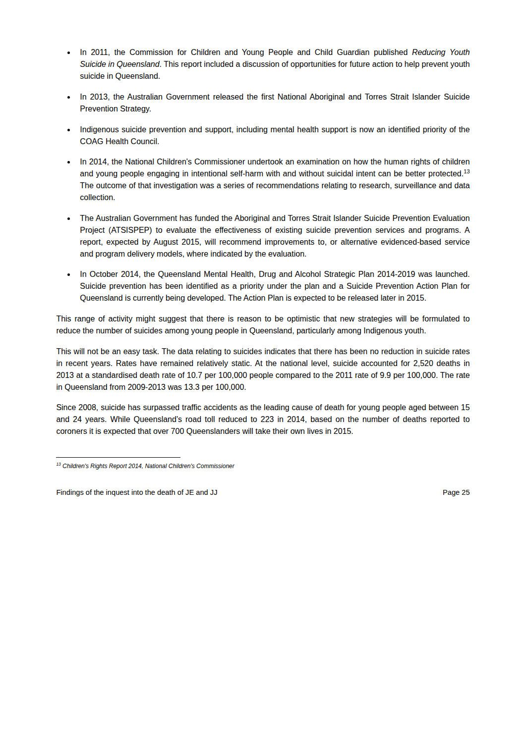In 2011, the Commission for Children and Young People and Child Guardian published Reducing Youth Suicide in Queensland. This report included a discussion of opportunities for future action to help prevent youth suicide in Queensland.
In 2013, the Australian Government released the first National Aboriginal and Torres Strait Islander Suicide Prevention Strategy.
Indigenous suicide prevention and support, including mental health support is now an identified priority of the COAG Health Council.
In 2014, the National Children's Commissioner undertook an examination on how the human rights of children and young people engaging in intentional self-harm with and without suicidal intent can be better protected.13 The outcome of that investigation was a series of recommendations relating to research, surveillance and data collection.
The Australian Government has funded the Aboriginal and Torres Strait Islander Suicide Prevention Evaluation Project (ATSISPEP) to evaluate the effectiveness of existing suicide prevention services and programs. A report, expected by August 2015, will recommend improvements to, or alternative evidenced-based service and program delivery models, where indicated by the evaluation.
In October 2014, the Queensland Mental Health, Drug and Alcohol Strategic Plan 2014-2019 was launched. Suicide prevention has been identified as a priority under the plan and a Suicide Prevention Action Plan for Queensland is currently being developed. The Action Plan is expected to be released later in 2015.
This range of activity might suggest that there is reason to be optimistic that new strategies will be formulated to reduce the number of suicides among young people in Queensland, particularly among Indigenous youth.
This will not be an easy task. The data relating to suicides indicates that there has been no reduction in suicide rates in recent years. Rates have remained relatively static. At the national level, suicide accounted for 2,520 deaths in 2013 at a standardised death rate of 10.7 per 100,000 people compared to the 2011 rate of 9.9 per 100,000. The rate in Queensland from 2009-2013 was 13.3 per 100,000.
Since 2008, suicide has surpassed traffic accidents as the leading cause of death for young people aged between 15 and 24 years. While Queensland's road toll reduced to 223 in 2014, based on the number of deaths reported to coroners it is expected that over 700 Queenslanders will take their own lives in 2015.
13 Children's Rights Report 2014, National Children's Commissioner
Findings of the inquest into the death of JE and JJ Page 25